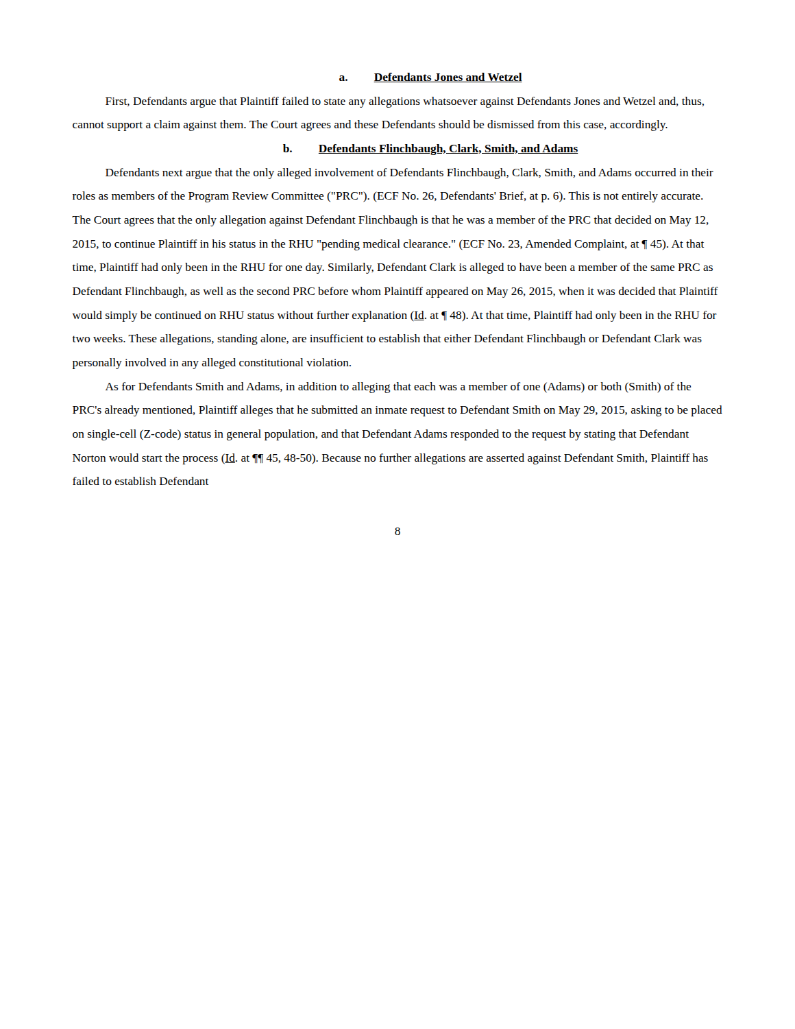a. Defendants Jones and Wetzel
First, Defendants argue that Plaintiff failed to state any allegations whatsoever against Defendants Jones and Wetzel and, thus, cannot support a claim against them. The Court agrees and these Defendants should be dismissed from this case, accordingly.
b. Defendants Flinchbaugh, Clark, Smith, and Adams
Defendants next argue that the only alleged involvement of Defendants Flinchbaugh, Clark, Smith, and Adams occurred in their roles as members of the Program Review Committee ("PRC"). (ECF No. 26, Defendants' Brief, at p. 6). This is not entirely accurate. The Court agrees that the only allegation against Defendant Flinchbaugh is that he was a member of the PRC that decided on May 12, 2015, to continue Plaintiff in his status in the RHU "pending medical clearance." (ECF No. 23, Amended Complaint, at ¶ 45). At that time, Plaintiff had only been in the RHU for one day. Similarly, Defendant Clark is alleged to have been a member of the same PRC as Defendant Flinchbaugh, as well as the second PRC before whom Plaintiff appeared on May 26, 2015, when it was decided that Plaintiff would simply be continued on RHU status without further explanation (Id. at ¶ 48). At that time, Plaintiff had only been in the RHU for two weeks. These allegations, standing alone, are insufficient to establish that either Defendant Flinchbaugh or Defendant Clark was personally involved in any alleged constitutional violation.
As for Defendants Smith and Adams, in addition to alleging that each was a member of one (Adams) or both (Smith) of the PRC's already mentioned, Plaintiff alleges that he submitted an inmate request to Defendant Smith on May 29, 2015, asking to be placed on single-cell (Z-code) status in general population, and that Defendant Adams responded to the request by stating that Defendant Norton would start the process (Id. at ¶¶ 45, 48-50). Because no further allegations are asserted against Defendant Smith, Plaintiff has failed to establish Defendant
8